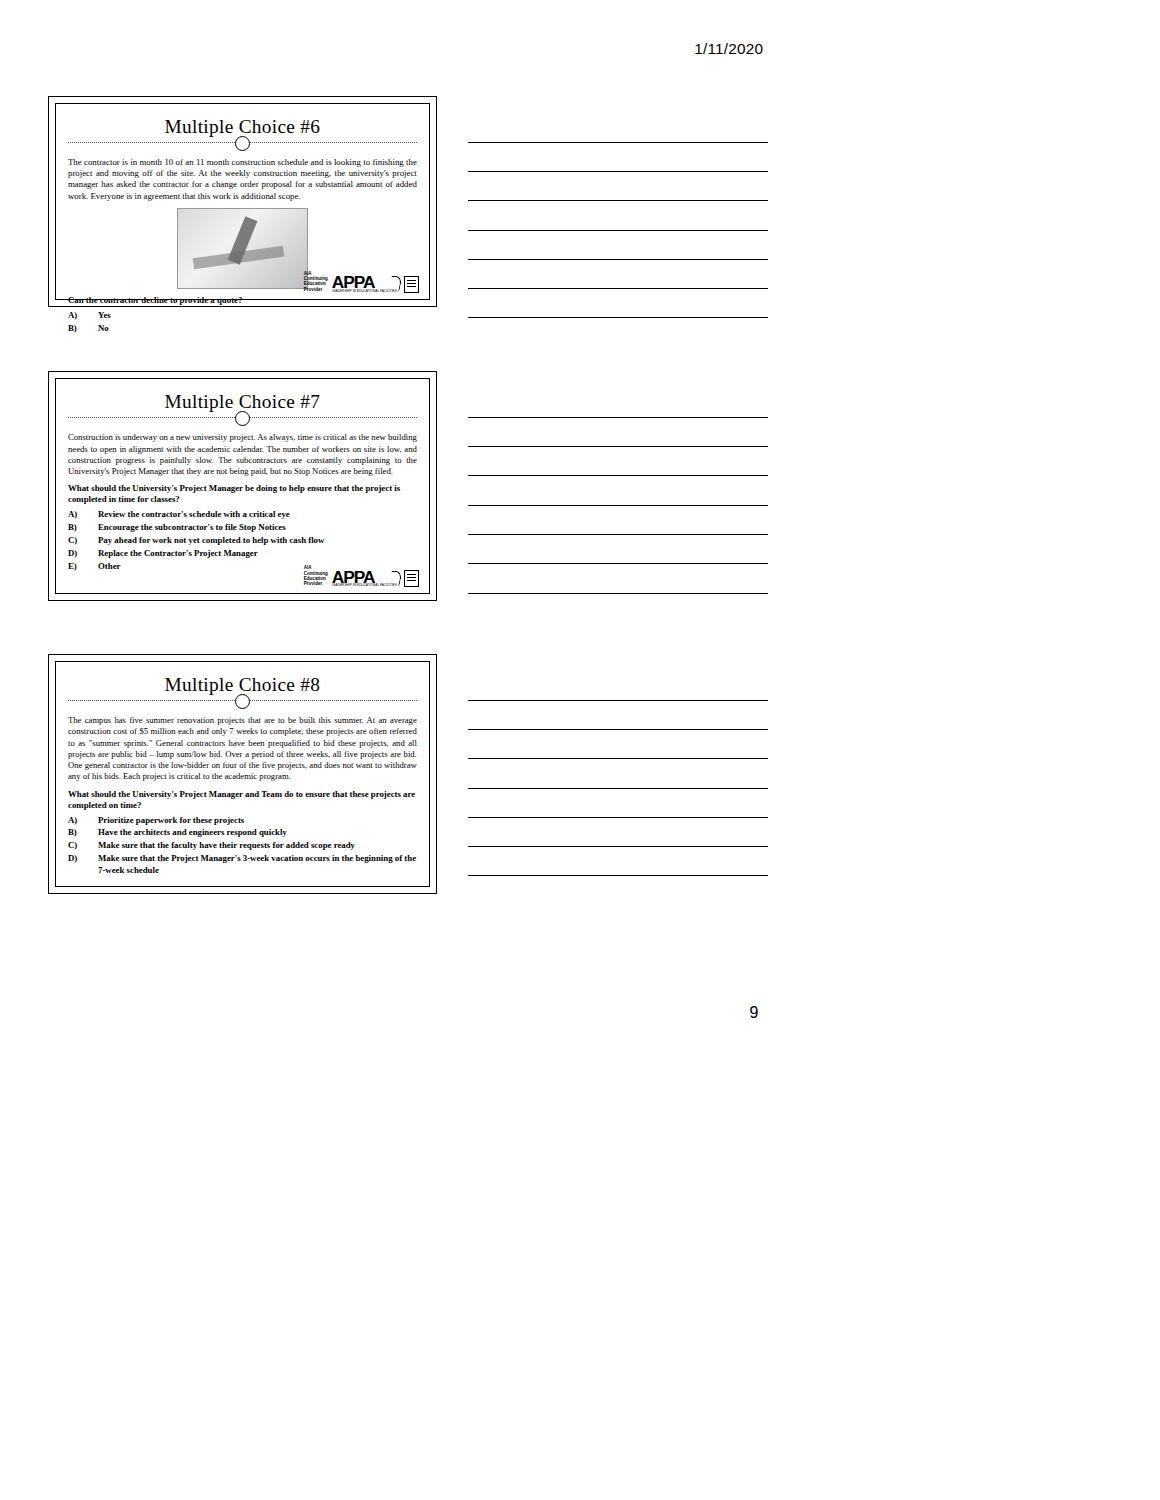1/11/2020
Multiple Choice #6
The contractor is in month 10 of an 11 month construction schedule and is looking to finishing the project and moving off of the site. At the weekly construction meeting, the university's project manager has asked the contractor for a change order proposal for a substantial amount of added work. Everyone is in agreement that this work is additional scope.
Can the contractor decline to provide a quote?
| A) | Yes |
| B) | No |
AIA
Continuing
Education
Provider
APPA LEADERSHIP IN EDUCATIONAL FACILITIES
Multiple Choice #7
Construction is underway on a new university project. As always, time is critical as the new building needs to open in alignment with the academic calendar. The number of workers on site is low, and construction progress is painfully slow. The subcontractors are constantly complaining to the University's Project Manager that they are not being paid, but no Stop Notices are being filed.
What should the University's Project Manager be doing to help ensure that the project is completed in time for classes?
| A) | Review the contractor's schedule with a critical eye |
| B) | Encourage the subcontractor's to file Stop Notices |
| C) | Pay ahead for work not yet completed to help with cash flow |
| D) | Replace the Contractor's Project Manager |
| E) | Other |
AIA
Continuing
Education
Provider
APPA LEADERSHIP IN EDUCATIONAL FACILITIES
Multiple Choice #8
The campus has five summer renovation projects that are to be built this summer. At an average construction cost of $5 million each and only 7 weeks to complete, these projects are often referred to as "summer sprints." General contractors have been prequalified to bid these projects, and all projects are public bid – lump sum/low bid. Over a period of three weeks, all five projects are bid. One general contractor is the low-bidder on four of the five projects, and does not want to withdraw any of his bids. Each project is critical to the academic program.
What should the University's Project Manager and Team do to ensure that these projects are completed on time?
| A) | Prioritize paperwork for these projects |
| B) | Have the architects and engineers respond quickly |
| C) | Make sure that the faculty have their requests for added scope ready |
| D) | Make sure that the Project Manager's 3-week vacation occurs in the beginning of the 7-week schedule |
9